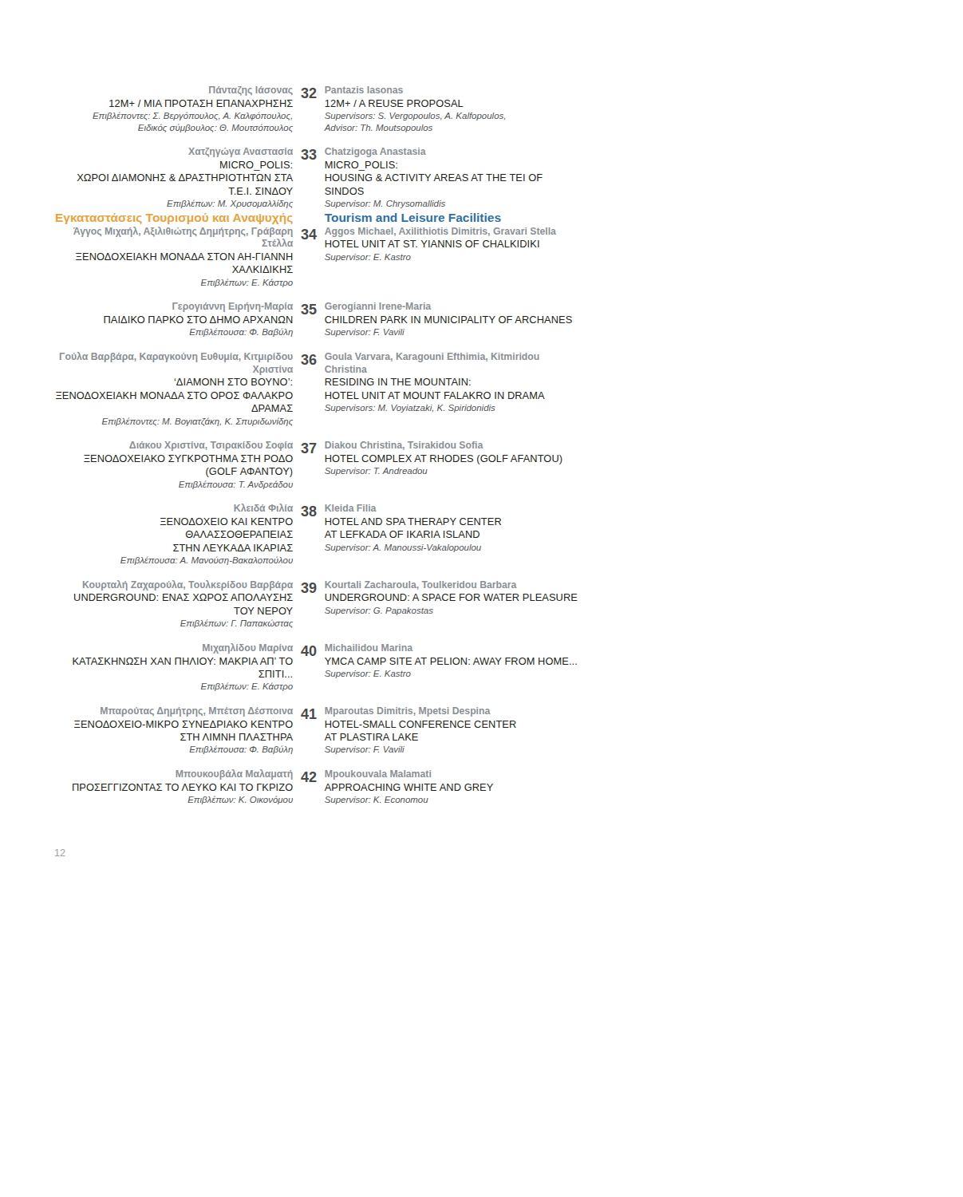| Πάνταζης Ιάσονας 12M+ / ΜΙΑ ΠΡΟΤΑΣΗ ΕΠΑΝΑΧΡΗΣΗΣ Επιβλέποντες: Σ. Βεργόπουλος, Α. Καλφόπουλος, Ειδικός σύμβουλος: Θ. Μουτσόπουλος | 32 | Pantazis Iasonas 12M+ / A REUSE PROPOSAL Supervisors: S. Vergopoulos, A. Kalfopoulos, Advisor: Th. Moutsopoulos |
| Χατζηγώγα Αναστασία MICRO_POLIS: ΧΩΡΟΙ ΔΙΑΜΟΝΗΣ & ΔΡΑΣΤΗΡΙΟΤΗΤΩΝ ΣΤΑ Τ.Ε.Ι. ΣΙΝΔΟΥ Επιβλέπων: Μ. Χρυσομαλλίδης | 33 | Chatzigoga Anastasia MICRO_POLIS: HOUSING & ACTIVITY AREAS AT THE TEI OF SINDOS Supervisor: M. Chrysomallidis |
| Εγκαταστάσεις Τουρισμού και Αναψυχής | | Tourism and Leisure Facilities |
| Άγγος Μιχαήλ, Αξιλιθιώτης Δημήτρης, Γράβαρη Στέλλα ΞΕΝΟΔΟΧΕΙΑΚΗ ΜΟΝΑΔΑ ΣΤΟΝ ΑΗ-ΓΙΑΝΝΗ ΧΑΛΚΙΔΙΚΗΣ Επιβλέπων: Ε. Κάστρο | 34 | Aggos Michael, Axilithiotis Dimitris, Gravari Stella HOTEL UNIT AT ST. YIANNIS OF CHALKIDIKI Supervisor: E. Kastro |
| Γερογιάννη Ειρήνη-Μαρία ΠΑΙΔΙΚΟ ΠΑΡΚΟ ΣΤΟ ΔΗΜΟ ΑΡΧΑΝΩΝ Επιβλέπουσα: Φ. Βαβύλη | 35 | Gerogianni Irene-Maria CHILDREN PARK IN MUNICIPALITY OF ARCHANES Supervisor: F. Vavili |
| Γούλα Βαρβάρα, Καραγκούνη Ευθυμία, Κιτμιρίδου Χριστίνα ‘ΔΙΑΜΟΝΗ ΣΤΟ ΒΟΥΝΟ’: ΞΕΝΟΔΟΧΕΙΑΚΗ ΜΟΝΑΔΑ ΣΤΟ ΟΡΟΣ ΦΑΛΑΚΡΟ ΔΡΑΜΑΣ Επιβλέποντες: Μ. Βογιατζάκη, Κ. Σπυριδωνίδης | 36 | Goula Varvara, Karagouni Efthimia, Kitmiridou Christina RESIDING IN THE MOUNTAIN: HOTEL UNIT AT MOUNT FALAKRO IN DRAMA Supervisors: M. Voyiatzaki, K. Spiridonidis |
| Διάκου Χριστίνα, Τσιρακίδου Σοφία ΞΕΝΟΔΟΧΕΙΑΚΟ ΣΥΓΚΡΟΤΗΜΑ ΣΤΗ ΡΟΔΟ (GOLF ΑΦΑΝΤΟΥ) Επιβλέπουσα: Τ. Ανδρεάδου | 37 | Diakou Christina, Tsirakidou Sofia HOTEL COMPLEX AT RHODES (GOLF AFANTOU) Supervisor: T. Andreadou |
| Κλειδά Φιλία ΞΕΝΟΔΟΧΕΙΟ ΚΑΙ ΚΕΝΤΡΟ ΘΑΛΑΣΣΟΘΕΡΑΠΕΙΑΣ ΣΤΗΝ ΛΕΥΚΑΔΑ ΙΚΑΡΙΑΣ Επιβλέπουσα: Α. Μανούση-Βακαλοπούλου | 38 | Kleida Filia HOTEL AND SPA THERAPY CENTER AT LEFKADA OF IKARIA ISLAND Supervisor: A. Manoussi-Vakalopoulou |
| Κουρταλή Ζαχαρούλα, Τουλκερίδου Βαρβάρα UNDERGROUND: ΕΝΑΣ ΧΩΡΟΣ ΑΠΟΛΑΥΣΗΣ ΤΟΥ ΝΕΡΟΥ Επιβλέπων: Γ. Παπακώστας | 39 | Kourtali Zacharoula, Toulkeridou Barbara UNDERGROUND: A SPACE FOR WATER PLEASURE Supervisor: G. Papakostas |
| Μιχαηλίδου Μαρίνα ΚΑΤΑΣΚΗΝΩΣΗ ΧΑΝ ΠΗΛΙΟΥ: ΜΑΚΡΙΑ ΑΠ’ ΤΟ ΣΠΙΤΙ... Επιβλέπων: Ε. Κάστρο | 40 | Michailidou Marina YMCA CAMP SITE AT PELION: AWAY FROM HOME... Supervisor: E. Kastro |
| Μπαρούτας Δημήτρης, Μπέτση Δέσποινα ΞΕΝΟΔΟΧΕΙΟ-ΜΙΚΡΟ ΣΥΝΕΔΡΙΑΚΟ ΚΕΝΤΡΟ ΣΤΗ ΛΙΜΝΗ ΠΛΑΣΤΗΡΑ Επιβλέπουσα: Φ. Βαβύλη | 41 | Mparoutas Dimitris, Mpetsi Despina HOTEL-SMALL CONFERENCE CENTER AT PLASTIRA LAKE Supervisor: F. Vavili |
| Μπουκουβάλα Μαλαματή ΠΡΟΣΕΓΓΙΖΟΝΤΑΣ ΤΟ ΛΕΥΚΟ ΚΑΙ ΤΟ ΓΚΡΙΖΟ Επιβλέπων: Κ. Οικονόμου | 42 | Mpoukouvala Malamati APPROACHING WHITE AND GREY Supervisor: K. Economou |
12